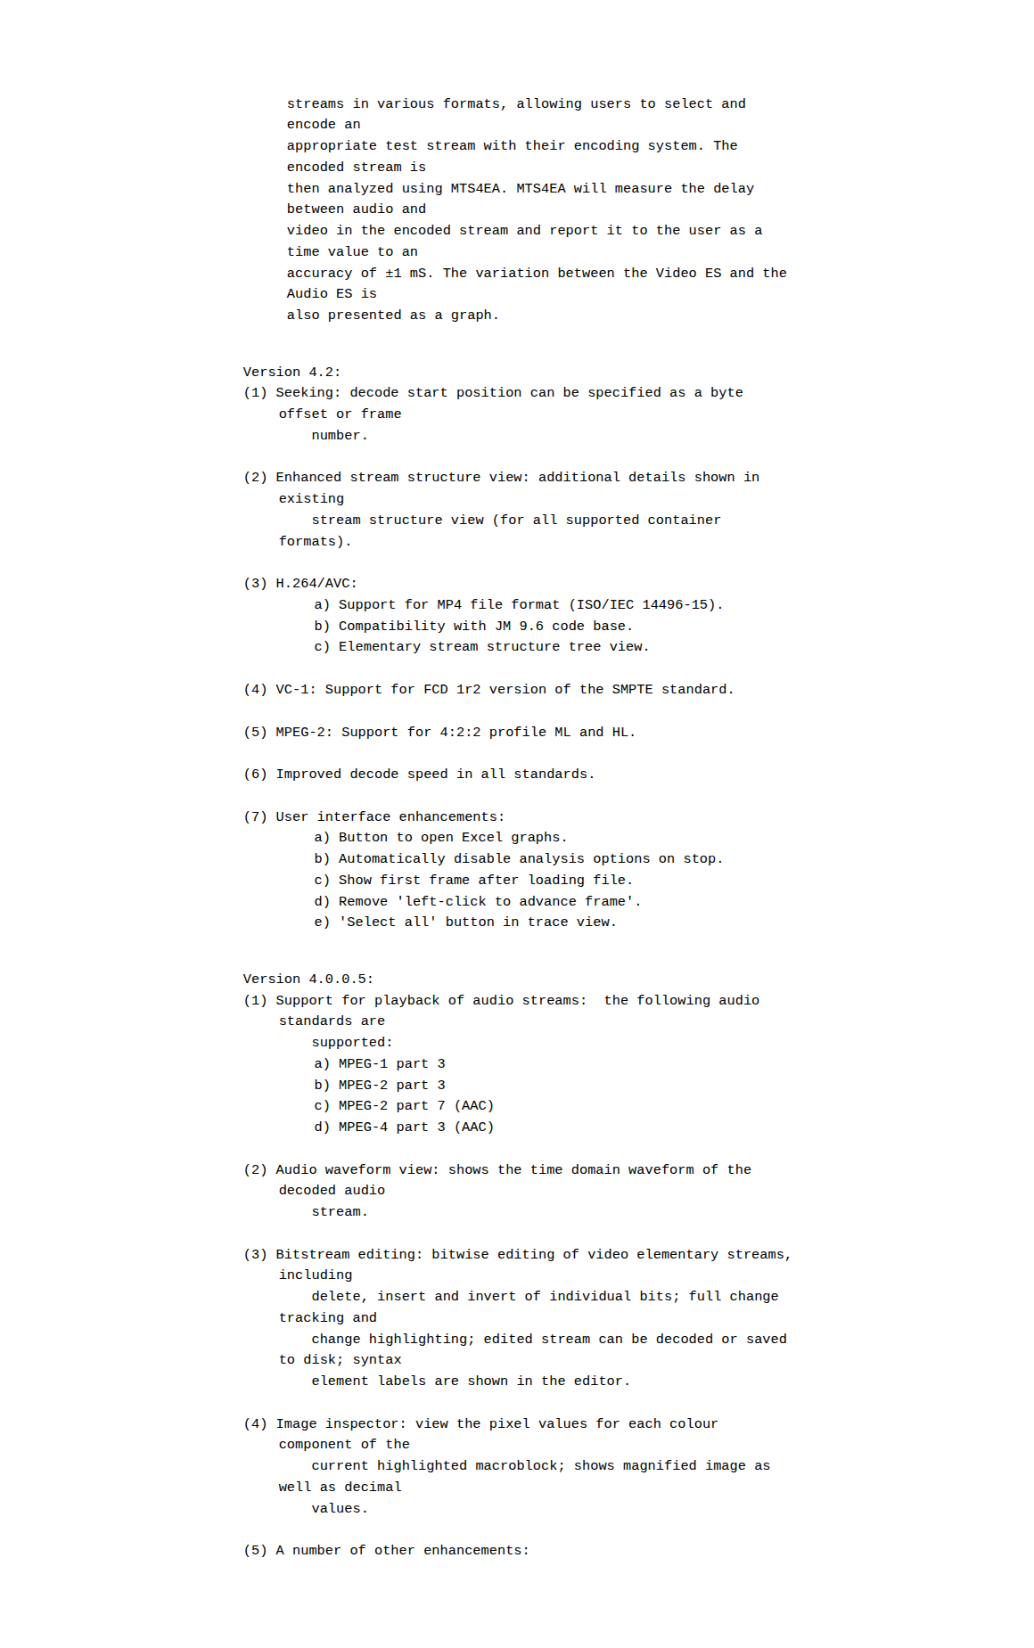streams in various formats, allowing users to select and encode an appropriate test stream with their encoding system. The encoded stream is then analyzed using MTS4EA. MTS4EA will measure the delay between audio and video in the encoded stream and report it to the user as a time value to an accuracy of ±1 mS. The variation between the Video ES and the Audio ES is also presented as a graph.
Version 4.2:
(1) Seeking: decode start position can be specified as a byte offset or frame number.
(2) Enhanced stream structure view: additional details shown in existing stream structure view (for all supported container formats).
(3) H.264/AVC:
a) Support for MP4 file format (ISO/IEC 14496-15).
b) Compatibility with JM 9.6 code base.
c) Elementary stream structure tree view.
(4) VC-1: Support for FCD 1r2 version of the SMPTE standard.
(5) MPEG-2: Support for 4:2:2 profile ML and HL.
(6) Improved decode speed in all standards.
(7) User interface enhancements:
a) Button to open Excel graphs.
b) Automatically disable analysis options on stop.
c) Show first frame after loading file.
d) Remove 'left-click to advance frame'.
e) 'Select all' button in trace view.
Version 4.0.0.5:
(1) Support for playback of audio streams: the following audio standards are supported:
a) MPEG-1 part 3
b) MPEG-2 part 3
c) MPEG-2 part 7 (AAC)
d) MPEG-4 part 3 (AAC)
(2) Audio waveform view: shows the time domain waveform of the decoded audio stream.
(3) Bitstream editing: bitwise editing of video elementary streams, including delete, insert and invert of individual bits; full change tracking and change highlighting; edited stream can be decoded or saved to disk; syntax element labels are shown in the editor.
(4) Image inspector: view the pixel values for each colour component of the current highlighted macroblock; shows magnified image as well as decimal values.
(5) A number of other enhancements: